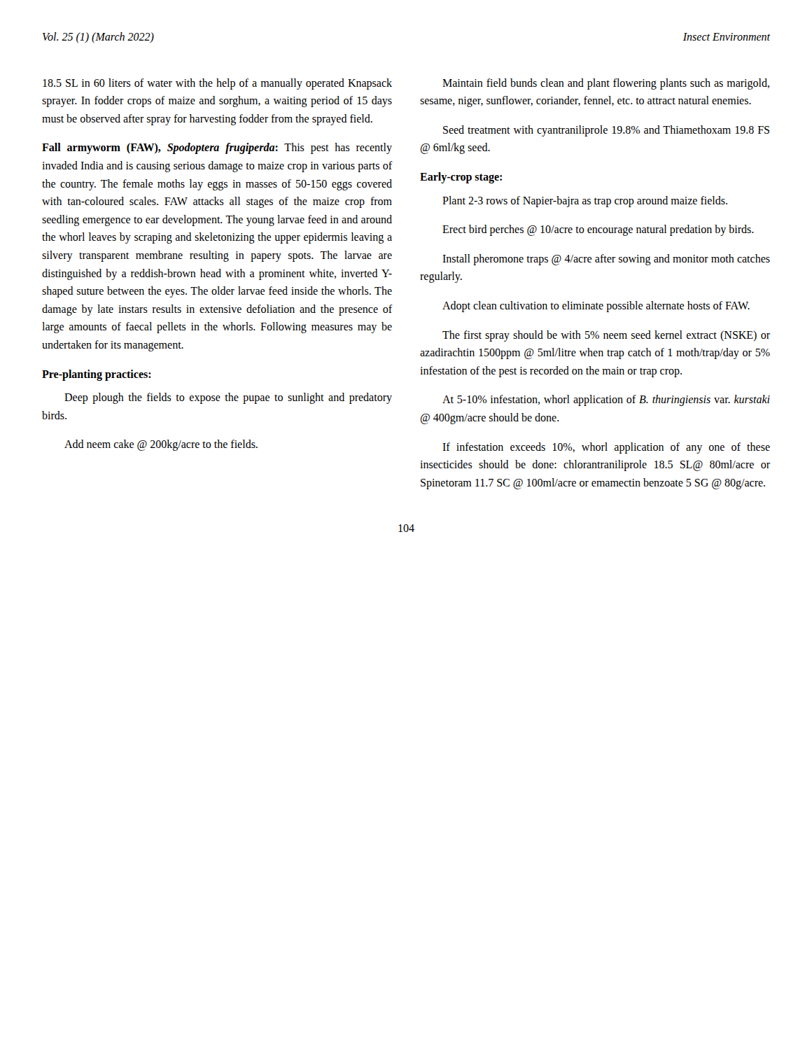Vol. 25 (1) (March 2022) Insect Environment
18.5 SL in 60 liters of water with the help of a manually operated Knapsack sprayer. In fodder crops of maize and sorghum, a waiting period of 15 days must be observed after spray for harvesting fodder from the sprayed field.
Fall armyworm (FAW), Spodoptera frugiperda: This pest has recently invaded India and is causing serious damage to maize crop in various parts of the country. The female moths lay eggs in masses of 50-150 eggs covered with tan-coloured scales. FAW attacks all stages of the maize crop from seedling emergence to ear development. The young larvae feed in and around the whorl leaves by scraping and skeletonizing the upper epidermis leaving a silvery transparent membrane resulting in papery spots. The larvae are distinguished by a reddish-brown head with a prominent white, inverted Y-shaped suture between the eyes. The older larvae feed inside the whorls. The damage by late instars results in extensive defoliation and the presence of large amounts of faecal pellets in the whorls. Following measures may be undertaken for its management.
Pre-planting practices:
Deep plough the fields to expose the pupae to sunlight and predatory birds.
Add neem cake @ 200kg/acre to the fields.
Maintain field bunds clean and plant flowering plants such as marigold, sesame, niger, sunflower, coriander, fennel, etc. to attract natural enemies.
Seed treatment with cyantraniliprole 19.8% and Thiamethoxam 19.8 FS @ 6ml/kg seed.
Early-crop stage:
Plant 2-3 rows of Napier-bajra as trap crop around maize fields.
Erect bird perches @ 10/acre to encourage natural predation by birds.
Install pheromone traps @ 4/acre after sowing and monitor moth catches regularly.
Adopt clean cultivation to eliminate possible alternate hosts of FAW.
The first spray should be with 5% neem seed kernel extract (NSKE) or azadirachtin 1500ppm @ 5ml/litre when trap catch of 1 moth/trap/day or 5% infestation of the pest is recorded on the main or trap crop.
At 5-10% infestation, whorl application of B. thuringiensis var. kurstaki @ 400gm/acre should be done.
If infestation exceeds 10%, whorl application of any one of these insecticides should be done: chlorantraniliprole 18.5 SL@ 80ml/acre or Spinetoram 11.7 SC @ 100ml/acre or emamectin benzoate 5 SG @ 80g/acre.
104